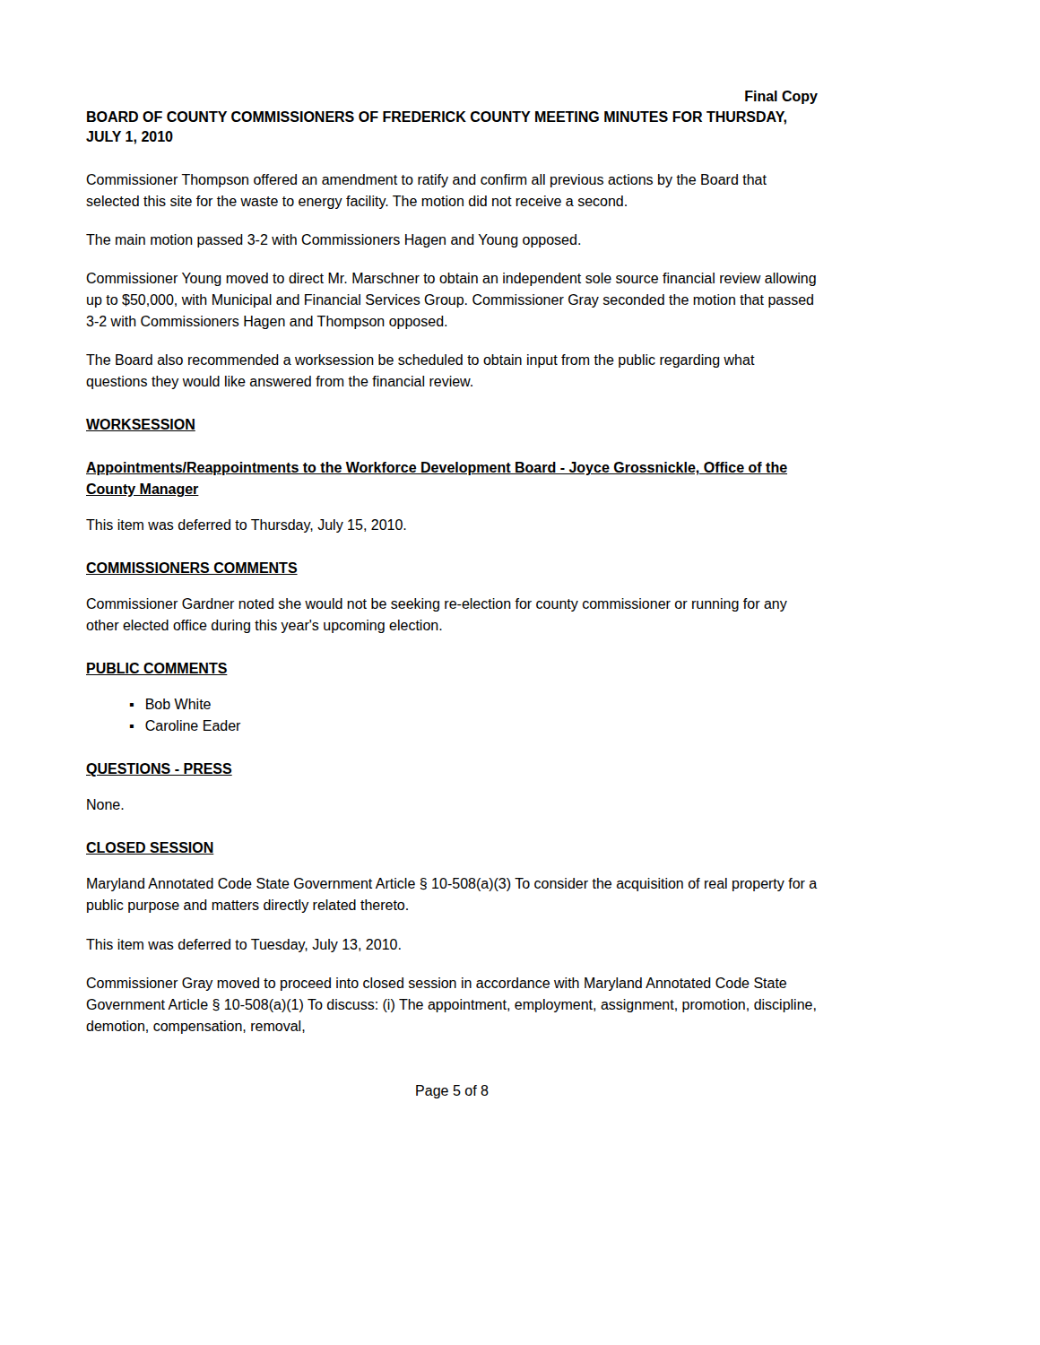Final Copy
Board of County Commissioners of Frederick County Meeting Minutes for Thursday, July 1, 2010
Commissioner Thompson offered an amendment to ratify and confirm all previous actions by the Board that selected this site for the waste to energy facility. The motion did not receive a second.
The main motion passed 3-2 with Commissioners Hagen and Young opposed.
Commissioner Young moved to direct Mr. Marschner to obtain an independent sole source financial review allowing up to $50,000, with Municipal and Financial Services Group. Commissioner Gray seconded the motion that passed 3-2 with Commissioners Hagen and Thompson opposed.
The Board also recommended a worksession be scheduled to obtain input from the public regarding what questions they would like answered from the financial review.
Worksession
Appointments/Reappointments to the Workforce Development Board - Joyce Grossnickle, Office of the County Manager
This item was deferred to Thursday, July 15, 2010.
Commissioners Comments
Commissioner Gardner noted she would not be seeking re-election for county commissioner or running for any other elected office during this year's upcoming election.
Public Comments
Bob White
Caroline Eader
Questions - Press
None.
Closed Session
Maryland Annotated Code State Government Article § 10-508(a)(3) To consider the acquisition of real property for a public purpose and matters directly related thereto.
This item was deferred to Tuesday, July 13, 2010.
Commissioner Gray moved to proceed into closed session in accordance with Maryland Annotated Code State Government Article § 10-508(a)(1) To discuss: (i) The appointment, employment, assignment, promotion, discipline, demotion, compensation, removal,
Page 5 of 8